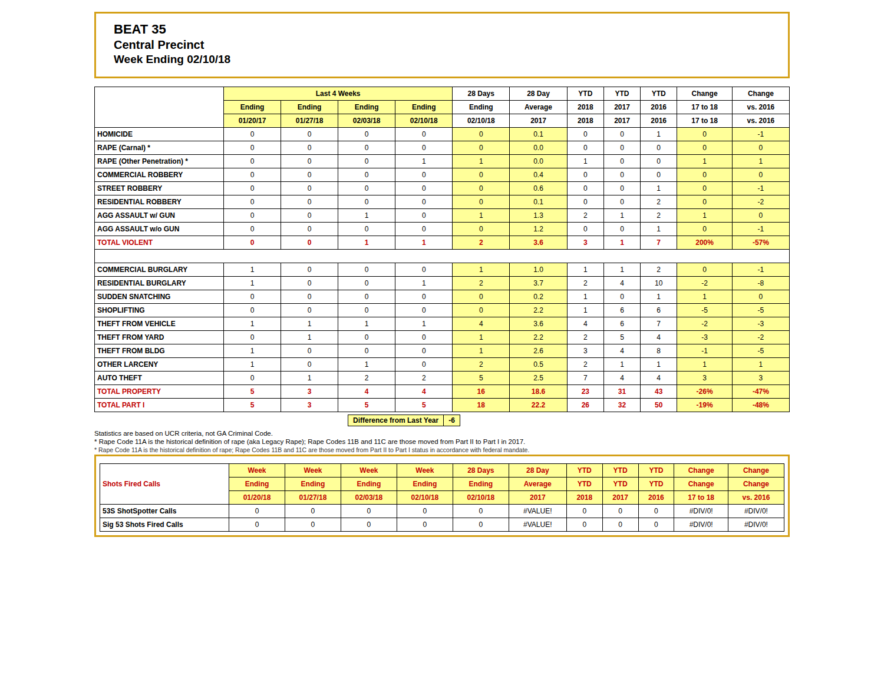BEAT 35
Central Precinct
Week Ending 02/10/18
| | Last 4 Weeks | 28 Days | 28 Day | YTD | YTD | YTD | Change | Change |
| --- | --- | --- | --- | --- | --- | --- | --- | --- |
| Ending | Ending | Ending | Ending | Ending | Average | 2018 | 2017 | 2016 | 17 to 18 | vs. 2016 |
| 01/20/17 | 01/27/18 | 02/03/18 | 02/10/18 | 02/10/18 | 2017 | 2018 | 2017 | 2016 | 17 to 18 | vs. 2016 |
| HOMICIDE | 0 | 0 | 0 | 0 | 0 | 0.1 | 0 | 0 | 1 | 0 | -1 |
| RAPE (Carnal) * | 0 | 0 | 0 | 0 | 0 | 0.0 | 0 | 0 | 0 | 0 | 0 |
| RAPE (Other Penetration) * | 0 | 0 | 0 | 1 | 1 | 0.0 | 1 | 0 | 0 | 1 | 1 |
| COMMERCIAL ROBBERY | 0 | 0 | 0 | 0 | 0 | 0.4 | 0 | 0 | 0 | 0 | 0 |
| STREET ROBBERY | 0 | 0 | 0 | 0 | 0 | 0.6 | 0 | 0 | 1 | 0 | -1 |
| RESIDENTIAL ROBBERY | 0 | 0 | 0 | 0 | 0 | 0.1 | 0 | 0 | 2 | 0 | -2 |
| AGG ASSAULT w/ GUN | 0 | 0 | 1 | 0 | 1 | 1.3 | 2 | 1 | 2 | 1 | 0 |
| AGG ASSAULT w/o GUN | 0 | 0 | 0 | 0 | 0 | 1.2 | 0 | 0 | 1 | 0 | -1 |
| TOTAL VIOLENT | 0 | 0 | 1 | 1 | 2 | 3.6 | 3 | 1 | 7 | 200% | -57% |
| COMMERCIAL BURGLARY | 1 | 0 | 0 | 0 | 1 | 1.0 | 1 | 1 | 2 | 0 | -1 |
| RESIDENTIAL BURGLARY | 1 | 0 | 0 | 1 | 2 | 3.7 | 2 | 4 | 10 | -2 | -8 |
| SUDDEN SNATCHING | 0 | 0 | 0 | 0 | 0 | 0.2 | 1 | 0 | 1 | 1 | 0 |
| SHOPLIFTING | 0 | 0 | 0 | 0 | 0 | 2.2 | 1 | 6 | 6 | -5 | -5 |
| THEFT FROM VEHICLE | 1 | 1 | 1 | 1 | 4 | 3.6 | 4 | 6 | 7 | -2 | -3 |
| THEFT FROM YARD | 0 | 1 | 0 | 0 | 1 | 2.2 | 2 | 5 | 4 | -3 | -2 |
| THEFT FROM BLDG | 1 | 0 | 0 | 0 | 1 | 2.6 | 3 | 4 | 8 | -1 | -5 |
| OTHER LARCENY | 1 | 0 | 1 | 0 | 2 | 0.5 | 2 | 1 | 1 | 1 | 1 |
| AUTO THEFT | 0 | 1 | 2 | 2 | 5 | 2.5 | 7 | 4 | 4 | 3 | 3 |
| TOTAL PROPERTY | 5 | 3 | 4 | 4 | 16 | 18.6 | 23 | 31 | 43 | -26% | -47% |
| TOTAL PART I | 5 | 3 | 5 | 5 | 18 | 22.2 | 26 | 32 | 50 | -19% | -48% |
| Difference from Last Year | -6 |
Statistics are based on UCR criteria, not GA Criminal Code.
* Rape Code 11A is the historical definition of rape (aka Legacy Rape); Rape Codes 11B and 11C are those moved from Part II to Part I in 2017.
* Rape Code 11A is the historical definition of rape; Rape Codes 11B and 11C are those moved from Part II to Part I status in accordance with federal mandate.
| Shots Fired Calls | Week | Week | Week | Week | 28 Days | 28 Day | YTD | YTD | YTD | Change | Change |
| --- | --- | --- | --- | --- | --- | --- | --- | --- | --- | --- | --- |
| Ending | Ending | Ending | Ending | Ending | Average | YTD | YTD | YTD | Change | Change |
| 01/20/18 | 01/27/18 | 02/03/18 | 02/10/18 | 02/10/18 | 2017 | 2018 | 2017 | 2016 | 17 to 18 | vs. 2016 |
| 53S ShotSpotter Calls | 0 | 0 | 0 | 0 | 0 | #VALUE! | 0 | 0 | 0 | #DIV/0! | #DIV/0! |
| Sig 53 Shots Fired Calls | 0 | 0 | 0 | 0 | 0 | #VALUE! | 0 | 0 | 0 | #DIV/0! | #DIV/0! |